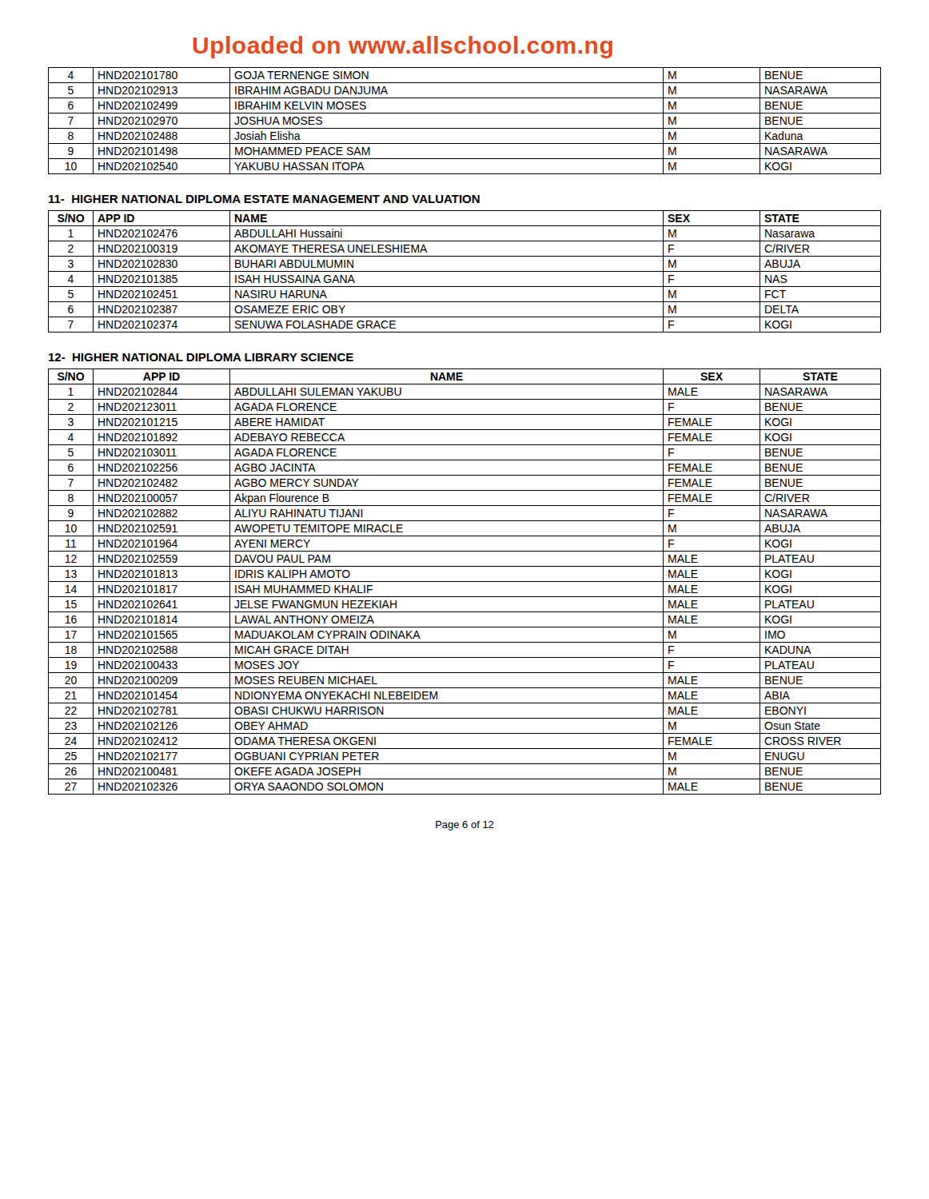Uploaded on www.allschool.com.ng
| 4 | HND202101780 | GOJA TERNENGE SIMON | M | BENUE |
| 5 | HND202102913 | IBRAHIM AGBADU DANJUMA | M | NASARAWA |
| 6 | HND202102499 | IBRAHIM KELVIN MOSES | M | BENUE |
| 7 | HND202102970 | JOSHUA MOSES | M | BENUE |
| 8 | HND202102488 | Josiah Elisha | M | Kaduna |
| 9 | HND202101498 | MOHAMMED PEACE SAM | M | NASARAWA |
| 10 | HND202102540 | YAKUBU HASSAN ITOPA | M | KOGI |
11- HIGHER NATIONAL DIPLOMA ESTATE MANAGEMENT AND VALUATION
| S/NO | APP ID | NAME | SEX | STATE |
| 1 | HND202102476 | ABDULLAHI Hussaini | M | Nasarawa |
| 2 | HND202100319 | AKOMAYE THERESA UNELESHIEMA | F | C/RIVER |
| 3 | HND202102830 | BUHARI ABDULMUMIN | M | ABUJA |
| 4 | HND202101385 | ISAH HUSSAINA GANA | F | NAS |
| 5 | HND202102451 | NASIRU HARUNA | M | FCT |
| 6 | HND202102387 | OSAMEZE ERIC OBY | M | DELTA |
| 7 | HND202102374 | SENUWA FOLASHADE GRACE | F | KOGI |
12- HIGHER NATIONAL DIPLOMA LIBRARY SCIENCE
| S/NO | APP ID | NAME | SEX | STATE |
| --- | --- | --- | --- | --- |
| 1 | HND202102844 | ABDULLAHI SULEMAN YAKUBU | MALE | NASARAWA |
| 2 | HND202123011 | AGADA FLORENCE | F | BENUE |
| 3 | HND202101215 | ABERE HAMIDAT | FEMALE | KOGI |
| 4 | HND202101892 | ADEBAYO REBECCA | FEMALE | KOGI |
| 5 | HND202103011 | AGADA FLORENCE | F | BENUE |
| 6 | HND202102256 | AGBO JACINTA | FEMALE | BENUE |
| 7 | HND202102482 | AGBO MERCY SUNDAY | FEMALE | BENUE |
| 8 | HND202100057 | Akpan Flourence B | FEMALE | C/RIVER |
| 9 | HND202102882 | ALIYU RAHINATU TIJANI | F | NASARAWA |
| 10 | HND202102591 | AWOPETU TEMITOPE MIRACLE | M | ABUJA |
| 11 | HND202101964 | AYENI MERCY | F | KOGI |
| 12 | HND202102559 | DAVOU PAUL PAM | MALE | PLATEAU |
| 13 | HND202101813 | IDRIS KALIPH AMOTO | MALE | KOGI |
| 14 | HND202101817 | ISAH MUHAMMED KHALIF | MALE | KOGI |
| 15 | HND202102641 | JELSE FWANGMUN HEZEKIAH | MALE | PLATEAU |
| 16 | HND202101814 | LAWAL ANTHONY OMEIZA | MALE | KOGI |
| 17 | HND202101565 | MADUAKOLAM CYPRAIN ODINAKA | M | IMO |
| 18 | HND202102588 | MICAH GRACE DITAH | F | KADUNA |
| 19 | HND202100433 | MOSES JOY | F | PLATEAU |
| 20 | HND202100209 | MOSES REUBEN MICHAEL | MALE | BENUE |
| 21 | HND202101454 | NDIONYEMA ONYEKACHI NLEBEIDEM | MALE | ABIA |
| 22 | HND202102781 | OBASI CHUKWU HARRISON | MALE | EBONYI |
| 23 | HND202102126 | OBEY AHMAD | M | Osun State |
| 24 | HND202102412 | ODAMA THERESA OKGENI | FEMALE | CROSS RIVER |
| 25 | HND202102177 | OGBUANI CYPRIAN PETER | M | ENUGU |
| 26 | HND202100481 | OKEFE AGADA JOSEPH | M | BENUE |
| 27 | HND202102326 | ORYA SAAONDO SOLOMON | MALE | BENUE |
Page 6 of 12